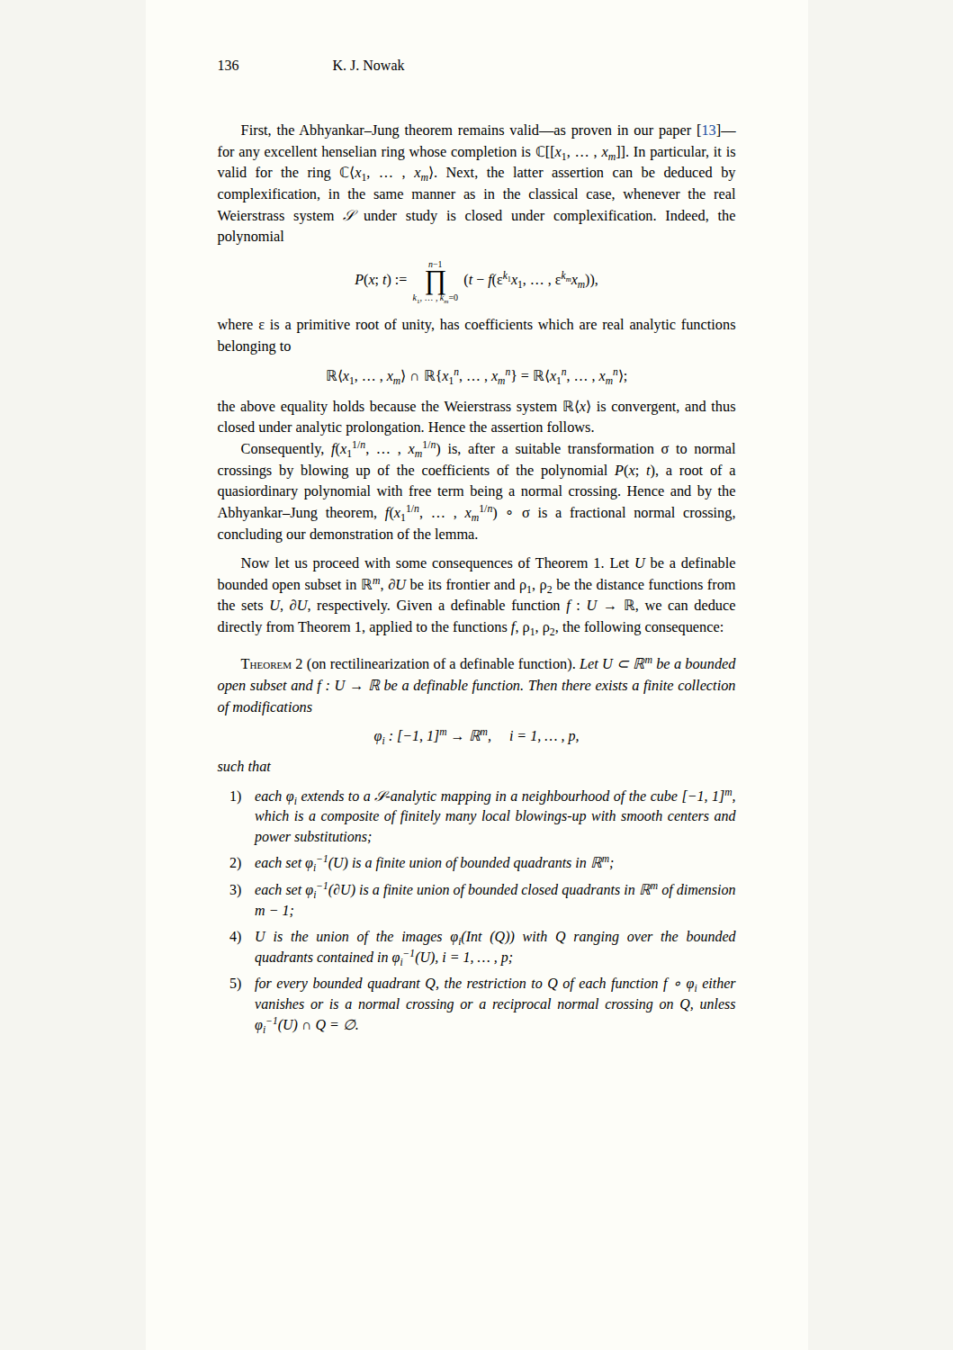136 K. J. Nowak
First, the Abhyankar–Jung theorem remains valid—as proven in our paper [13]—for any excellent henselian ring whose completion is ℂ[[x1, … , xm]]. In particular, it is valid for the ring ℂ⟨x1, … , xm⟩. Next, the latter assertion can be deduced by complexification, in the same manner as in the classical case, whenever the real Weierstrass system 𝒮 under study is closed under complexification. Indeed, the polynomial
P(x; t) := n−1 ∏ k1, … , km=0 (t − f(εk1x1, … , εkmxm)),
where ε is a primitive root of unity, has coefficients which are real analytic functions belonging to
ℝ⟨x1, … , xm⟩ ∩ ℝ{x1n, … , xmn} = ℝ⟨x1n, … , xmn⟩;
the above equality holds because the Weierstrass system ℝ⟨x⟩ is convergent, and thus closed under analytic prolongation. Hence the assertion follows.
Consequently, f(x11/n, … , xm1/n) is, after a suitable transformation σ to normal crossings by blowing up of the coefficients of the polynomial P(x; t), a root of a quasiordinary polynomial with free term being a normal crossing. Hence and by the Abhyankar–Jung theorem, f(x11/n, … , xm1/n) ∘ σ is a fractional normal crossing, concluding our demonstration of the lemma.
Now let us proceed with some consequences of Theorem 1. Let U be a definable bounded open subset in ℝm, ∂U be its frontier and ρ1, ρ2 be the distance functions from the sets U, ∂U, respectively. Given a definable function f : U → ℝ, we can deduce directly from Theorem 1, applied to the functions f, ρ1, ρ2, the following consequence:
Theorem 2 (on rectilinearization of a definable function). Let U ⊂ ℝm be a bounded open subset and f : U → ℝ be a definable function. Then there exists a finite collection of modifications
φi : [−1, 1]m → ℝm, i = 1, … , p,
such that
each φi extends to a 𝒮-analytic mapping in a neighbourhood of the cube [−1, 1]m, which is a composite of finitely many local blowings-up with smooth centers and power substitutions;
each set φi−1(U) is a finite union of bounded quadrants in ℝm;
each set φi−1(∂U) is a finite union of bounded closed quadrants in ℝm of dimension m − 1;
U is the union of the images φi(Int (Q)) with Q ranging over the bounded quadrants contained in φi−1(U), i = 1, … , p;
for every bounded quadrant Q, the restriction to Q of each function f ∘ φi either vanishes or is a normal crossing or a reciprocal normal crossing on Q, unless φi−1(U) ∩ Q = ∅.